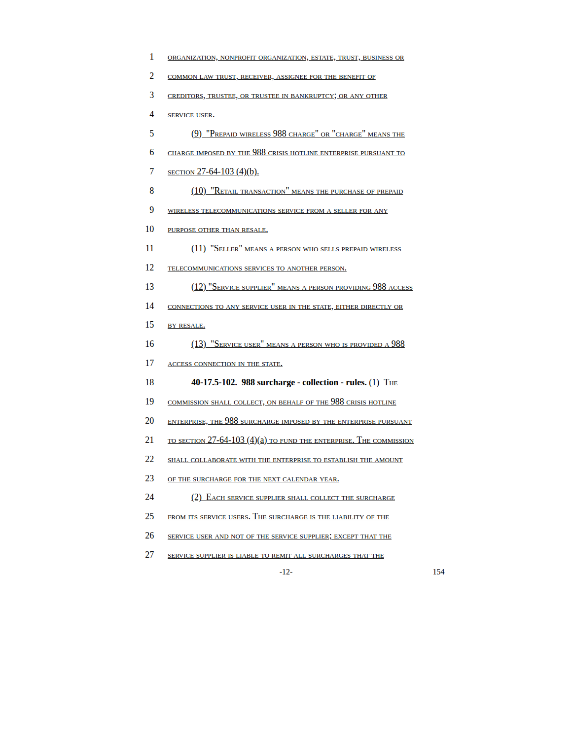| 1 | organization, nonprofit organization, estate, trust, business or |
| 2 | common law trust, receiver, assignee for the benefit of |
| 3 | creditors, trustee, or trustee in bankruptcy; or any other |
| 4 | service user. |
| 5 | (9) "Prepaid wireless 988 charge" or "charge" means the |
| 6 | charge imposed by the 988 crisis hotline enterprise pursuant to |
| 7 | section 27-64-103 (4)(b). |
| 8 | (10) "Retail transaction" means the purchase of prepaid |
| 9 | wireless telecommunications service from a seller for any |
| 10 | purpose other than resale. |
| 11 | (11) "Seller" means a person who sells prepaid wireless |
| 12 | telecommunications services to another person. |
| 13 | (12) "Service supplier" means a person providing 988 access |
| 14 | connections to any service user in the state, either directly or |
| 15 | by resale. |
| 16 | (13) "Service user" means a person who is provided a 988 |
| 17 | access connection in the state. |
| 18 | 40-17.5-102. 988 surcharge - collection - rules. (1) The |
| 19 | commission shall collect, on behalf of the 988 crisis hotline |
| 20 | enterprise, the 988 surcharge imposed by the enterprise pursuant |
| 21 | to section 27-64-103 (4)(a) to fund the enterprise. The commission |
| 22 | shall collaborate with the enterprise to establish the amount |
| 23 | of the surcharge for the next calendar year. |
| 24 | (2) Each service supplier shall collect the surcharge |
| 25 | from its service users. The surcharge is the liability of the |
| 26 | service user and not of the service supplier; except that the |
| 27 | service supplier is liable to remit all surcharges that the |
-12-
154